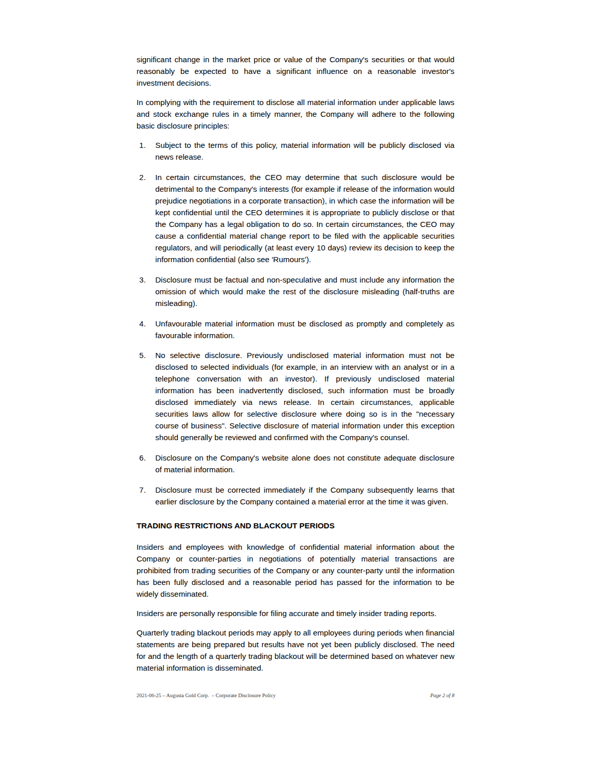significant change in the market price or value of the Company's securities or that would reasonably be expected to have a significant influence on a reasonable investor's investment decisions.
In complying with the requirement to disclose all material information under applicable laws and stock exchange rules in a timely manner, the Company will adhere to the following basic disclosure principles:
Subject to the terms of this policy, material information will be publicly disclosed via news release.
In certain circumstances, the CEO may determine that such disclosure would be detrimental to the Company's interests (for example if release of the information would prejudice negotiations in a corporate transaction), in which case the information will be kept confidential until the CEO determines it is appropriate to publicly disclose or that the Company has a legal obligation to do so. In certain circumstances, the CEO may cause a confidential material change report to be filed with the applicable securities regulators, and will periodically (at least every 10 days) review its decision to keep the information confidential (also see 'Rumours').
Disclosure must be factual and non-speculative and must include any information the omission of which would make the rest of the disclosure misleading (half-truths are misleading).
Unfavourable material information must be disclosed as promptly and completely as favourable information.
No selective disclosure. Previously undisclosed material information must not be disclosed to selected individuals (for example, in an interview with an analyst or in a telephone conversation with an investor). If previously undisclosed material information has been inadvertently disclosed, such information must be broadly disclosed immediately via news release. In certain circumstances, applicable securities laws allow for selective disclosure where doing so is in the "necessary course of business". Selective disclosure of material information under this exception should generally be reviewed and confirmed with the Company's counsel.
Disclosure on the Company's website alone does not constitute adequate disclosure of material information.
Disclosure must be corrected immediately if the Company subsequently learns that earlier disclosure by the Company contained a material error at the time it was given.
Trading Restrictions and Blackout Periods
Insiders and employees with knowledge of confidential material information about the Company or counter-parties in negotiations of potentially material transactions are prohibited from trading securities of the Company or any counter-party until the information has been fully disclosed and a reasonable period has passed for the information to be widely disseminated.
Insiders are personally responsible for filing accurate and timely insider trading reports.
Quarterly trading blackout periods may apply to all employees during periods when financial statements are being prepared but results have not yet been publicly disclosed. The need for and the length of a quarterly trading blackout will be determined based on whatever new material information is disseminated.
2021-06-25 – Augusta Gold Corp. – Corporate Disclosure Policy Page 2 of 8